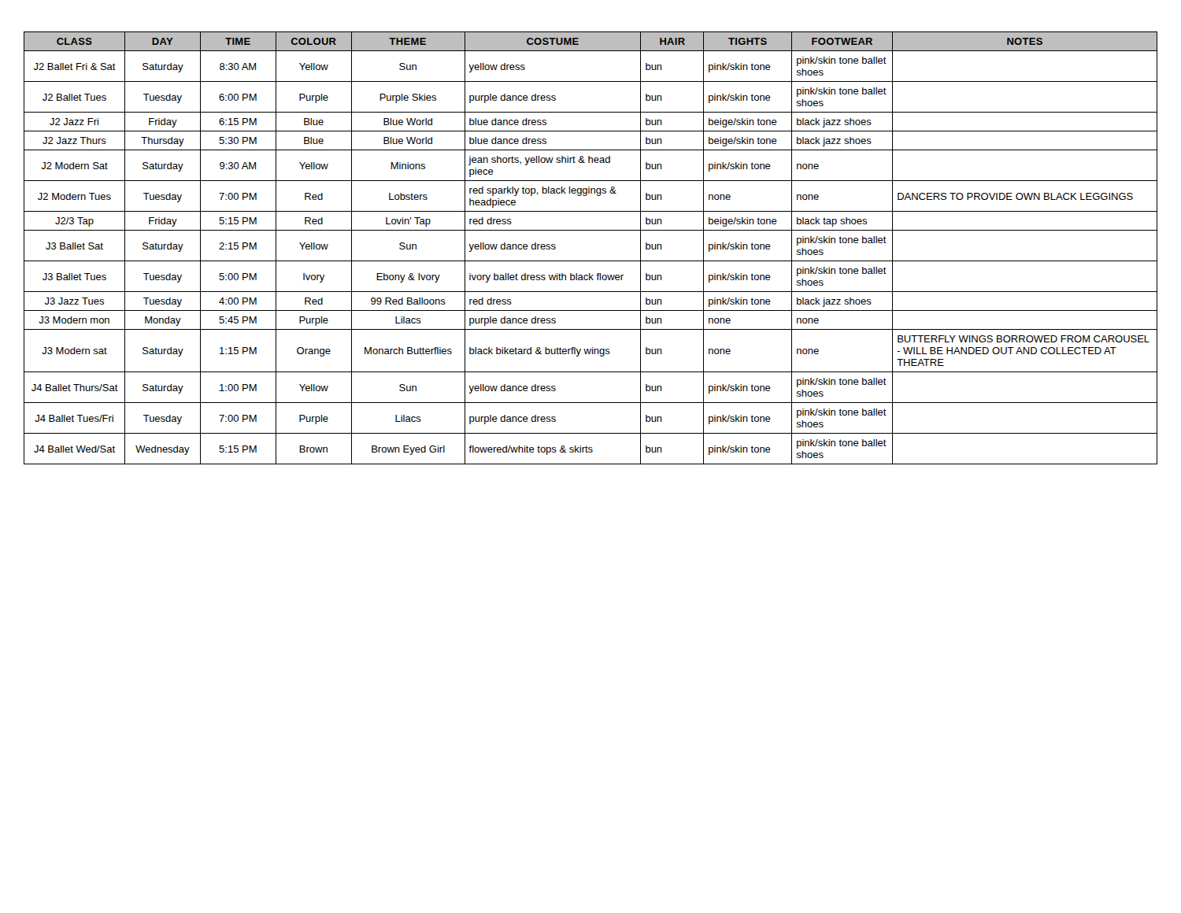Class Costume Details
| CLASS | DAY | TIME | COLOUR | THEME | COSTUME | HAIR | TIGHTS | FOOTWEAR | NOTES |
| --- | --- | --- | --- | --- | --- | --- | --- | --- | --- |
| J2 Ballet Fri & Sat | Saturday | 8:30 AM | Yellow | Sun | yellow dress | bun | pink/skin tone | pink/skin tone ballet shoes | |
| J2 Ballet Tues | Tuesday | 6:00 PM | Purple | Purple Skies | purple dance dress | bun | pink/skin tone | pink/skin tone ballet shoes | |
| J2 Jazz Fri | Friday | 6:15 PM | Blue | Blue World | blue dance dress | bun | beige/skin tone | black jazz shoes | |
| J2 Jazz Thurs | Thursday | 5:30 PM | Blue | Blue World | blue dance dress | bun | beige/skin tone | black jazz shoes | |
| J2 Modern Sat | Saturday | 9:30 AM | Yellow | Minions | jean shorts, yellow shirt & head piece | bun | pink/skin tone | none | |
| J2 Modern Tues | Tuesday | 7:00 PM | Red | Lobsters | red sparkly top, black leggings & headpiece | bun | none | none | DANCERS TO PROVIDE OWN BLACK LEGGINGS |
| J2/3 Tap | Friday | 5:15 PM | Red | Lovin' Tap | red dress | bun | beige/skin tone | black tap shoes | |
| J3 Ballet Sat | Saturday | 2:15 PM | Yellow | Sun | yellow dance dress | bun | pink/skin tone | pink/skin tone ballet shoes | |
| J3 Ballet Tues | Tuesday | 5:00 PM | Ivory | Ebony & Ivory | ivory ballet dress with black flower | bun | pink/skin tone | pink/skin tone ballet shoes | |
| J3 Jazz Tues | Tuesday | 4:00 PM | Red | 99 Red Balloons | red dress | bun | pink/skin tone | black jazz shoes | |
| J3 Modern mon | Monday | 5:45 PM | Purple | Lilacs | purple dance dress | bun | none | none | |
| J3 Modern sat | Saturday | 1:15 PM | Orange | Monarch Butterflies | black biketard & butterfly wings | bun | none | none | BUTTERFLY WINGS BORROWED FROM CAROUSEL - WILL BE HANDED OUT AND COLLECTED AT THEATRE |
| J4 Ballet Thurs/Sat | Saturday | 1:00 PM | Yellow | Sun | yellow dance dress | bun | pink/skin tone | pink/skin tone ballet shoes | |
| J4 Ballet Tues/Fri | Tuesday | 7:00 PM | Purple | Lilacs | purple dance dress | bun | pink/skin tone | pink/skin tone ballet shoes | |
| J4 Ballet Wed/Sat | Wednesday | 5:15 PM | Brown | Brown Eyed Girl | flowered/white tops & skirts | bun | pink/skin tone | pink/skin tone ballet shoes | |